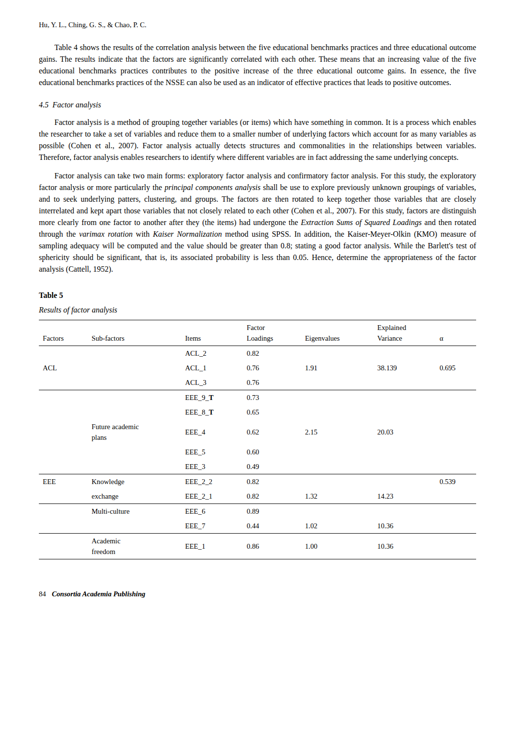Hu, Y. L., Ching, G. S., & Chao, P. C.
Table 4 shows the results of the correlation analysis between the five educational benchmarks practices and three educational outcome gains. The results indicate that the factors are significantly correlated with each other. These means that an increasing value of the five educational benchmarks practices contributes to the positive increase of the three educational outcome gains. In essence, the five educational benchmarks practices of the NSSE can also be used as an indicator of effective practices that leads to positive outcomes.
4.5 Factor analysis
Factor analysis is a method of grouping together variables (or items) which have something in common. It is a process which enables the researcher to take a set of variables and reduce them to a smaller number of underlying factors which account for as many variables as possible (Cohen et al., 2007). Factor analysis actually detects structures and commonalities in the relationships between variables. Therefore, factor analysis enables researchers to identify where different variables are in fact addressing the same underlying concepts.
Factor analysis can take two main forms: exploratory factor analysis and confirmatory factor analysis. For this study, the exploratory factor analysis or more particularly the principal components analysis shall be use to explore previously unknown groupings of variables, and to seek underlying patters, clustering, and groups. The factors are then rotated to keep together those variables that are closely interrelated and kept apart those variables that not closely related to each other (Cohen et al., 2007). For this study, factors are distinguish more clearly from one factor to another after they (the items) had undergone the Extraction Sums of Squared Loadings and then rotated through the varimax rotation with Kaiser Normalization method using SPSS. In addition, the Kaiser-Meyer-Olkin (KMO) measure of sampling adequacy will be computed and the value should be greater than 0.8; stating a good factor analysis. While the Barlett's test of sphericity should be significant, that is, its associated probability is less than 0.05. Hence, determine the appropriateness of the factor analysis (Cattell, 1952).
Table 5
Results of factor analysis
| Factors | Sub-factors | Items | Factor Loadings | Eigenvalues | Explained Variance | α |
| --- | --- | --- | --- | --- | --- | --- |
| | | ACL_2 | 0.82 | | | |
| ACL | | ACL_1 | 0.76 | 1.91 | 38.139 | 0.695 |
| | | ACL_3 | 0.76 | | | |
| | | EEE_9_ T | 0.73 | | | |
| | | EEE_8_ T | 0.65 | | | |
| | Future academic plans | EEE_4 | 0.62 | 2.15 | 20.03 | |
| | | EEE_5 | 0.60 | | | |
| | | EEE_3 | 0.49 | | | |
| EEE | Knowledge | EEE_2_2 | 0.82 | | | 0.539 |
| | exchange | EEE_2_1 | 0.82 | 1.32 | 14.23 | |
| | Multi-culture | EEE_6 | 0.89 | | | |
| | | EEE_7 | 0.44 | 1.02 | 10.36 | |
| | Academic freedom | EEE_1 | 0.86 | 1.00 | 10.36 | |
84 Consortia Academia Publishing